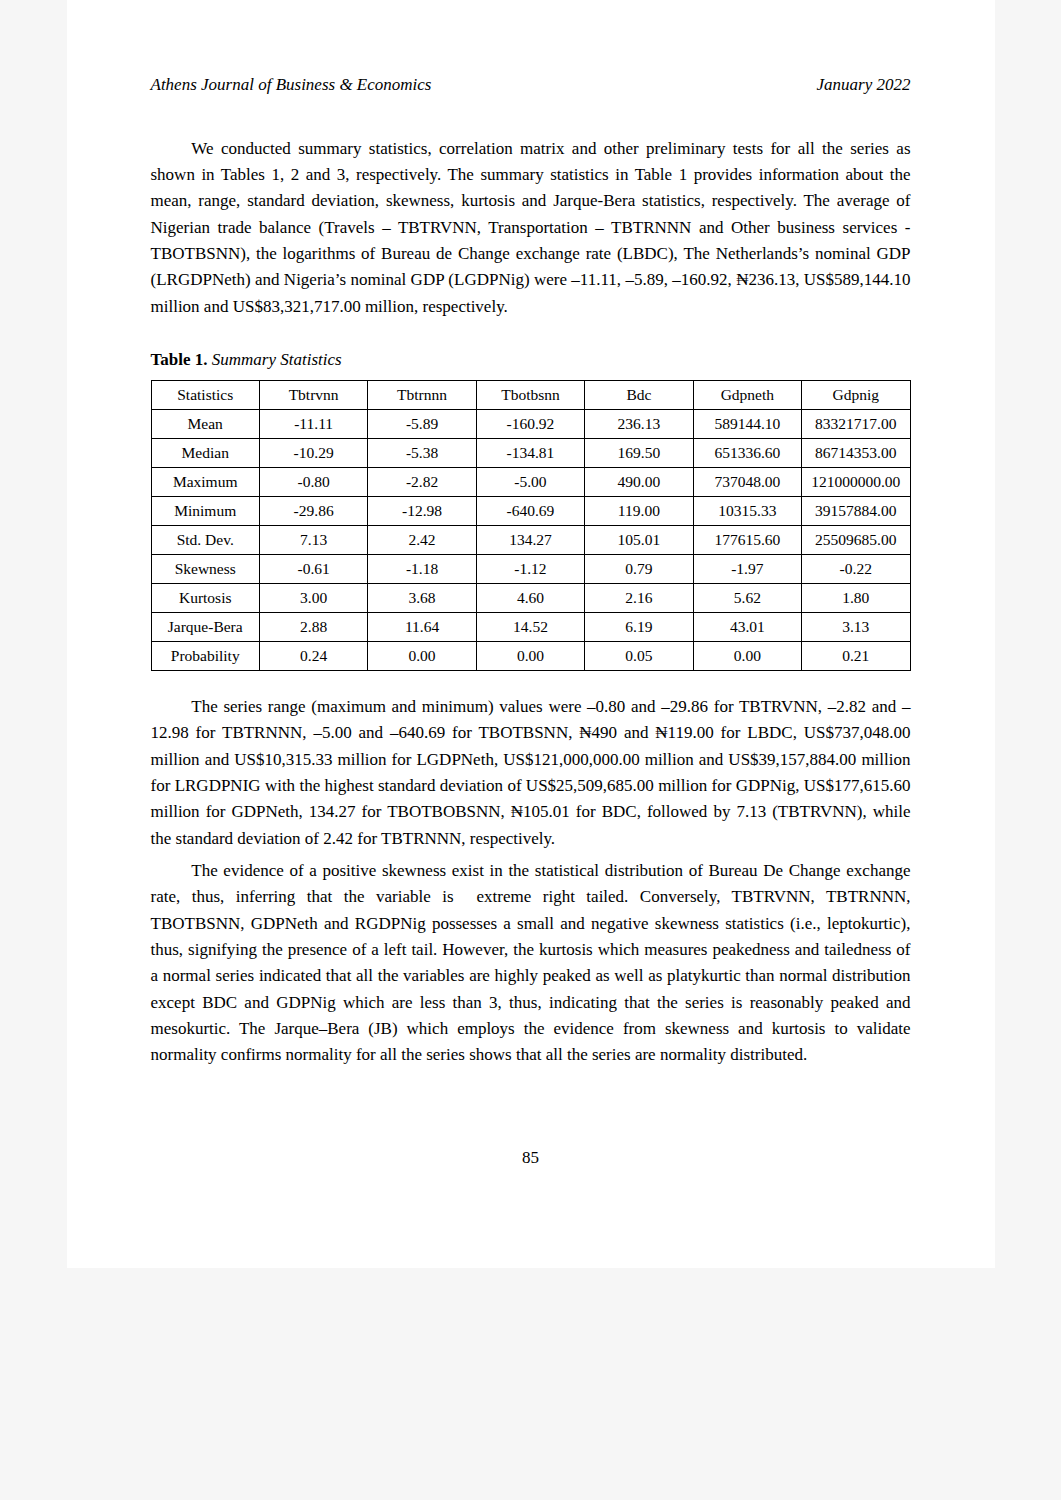Athens Journal of Business & Economics January 2022
We conducted summary statistics, correlation matrix and other preliminary tests for all the series as shown in Tables 1, 2 and 3, respectively. The summary statistics in Table 1 provides information about the mean, range, standard deviation, skewness, kurtosis and Jarque-Bera statistics, respectively. The average of Nigerian trade balance (Travels – TBTRVNN, Transportation – TBTRNNN and Other business services -TBOTBSNN), the logarithms of Bureau de Change exchange rate (LBDC), The Netherlands’s nominal GDP (LRGDPNeth) and Nigeria’s nominal GDP (LGDPNig) were –11.11, –5.89, –160.92, ₦236.13, US$589,144.10 million and US$83,321,717.00 million, respectively.
Table 1. Summary Statistics
| Statistics | Tbtrvnn | Tbtrnnn | Tbotbsnn | Bdc | Gdpneth | Gdpnig |
| --- | --- | --- | --- | --- | --- | --- |
| Mean | -11.11 | -5.89 | -160.92 | 236.13 | 589144.10 | 83321717.00 |
| Median | -10.29 | -5.38 | -134.81 | 169.50 | 651336.60 | 86714353.00 |
| Maximum | -0.80 | -2.82 | -5.00 | 490.00 | 737048.00 | 121000000.00 |
| Minimum | -29.86 | -12.98 | -640.69 | 119.00 | 10315.33 | 39157884.00 |
| Std. Dev. | 7.13 | 2.42 | 134.27 | 105.01 | 177615.60 | 25509685.00 |
| Skewness | -0.61 | -1.18 | -1.12 | 0.79 | -1.97 | -0.22 |
| Kurtosis | 3.00 | 3.68 | 4.60 | 2.16 | 5.62 | 1.80 |
| Jarque-Bera | 2.88 | 11.64 | 14.52 | 6.19 | 43.01 | 3.13 |
| Probability | 0.24 | 0.00 | 0.00 | 0.05 | 0.00 | 0.21 |
The series range (maximum and minimum) values were –0.80 and –29.86 for TBTRVNN, –2.82 and –12.98 for TBTRNNN, –5.00 and –640.69 for TBOTBSNN, ₦490 and ₦119.00 for LBDC, US$737,048.00 million and US$10,315.33 million for LGDPNeth, US$121,000,000.00 million and US$39,157,884.00 million for LRGDPNIG with the highest standard deviation of US$25,509,685.00 million for GDPNig, US$177,615.60 million for GDPNeth, 134.27 for TBOTBOBSNN, ₦105.01 for BDC, followed by 7.13 (TBTRVNN), while the standard deviation of 2.42 for TBTRNNN, respectively.
The evidence of a positive skewness exist in the statistical distribution of Bureau De Change exchange rate, thus, inferring that the variable is extreme right tailed. Conversely, TBTRVNN, TBTRNNN, TBOTBSNN, GDPNeth and RGDPNig possesses a small and negative skewness statistics (i.e., leptokurtic), thus, signifying the presence of a left tail. However, the kurtosis which measures peakedness and tailedness of a normal series indicated that all the variables are highly peaked as well as platykurtic than normal distribution except BDC and GDPNig which are less than 3, thus, indicating that the series is reasonably peaked and mesokurtic. The Jarque–Bera (JB) which employs the evidence from skewness and kurtosis to validate normality confirms normality for all the series shows that all the series are normality distributed.
85